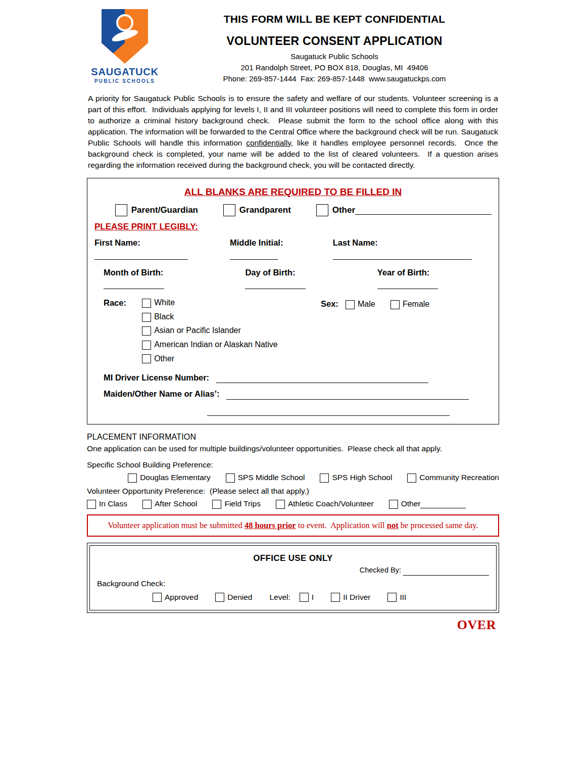SAUGATUCK
PUBLIC SCHOOLS
THIS FORM WILL BE KEPT CONFIDENTIAL
VOLUNTEER CONSENT APPLICATION
Saugatuck Public Schools
201 Randolph Street, PO BOX 818, Douglas, MI 49406
Phone: 269-857-1444 Fax: 269-857-1448 www.saugatuckps.com
A priority for Saugatuck Public Schools is to ensure the safety and welfare of our students. Volunteer screening is a part of this effort. Individuals applying for levels I, II and III volunteer positions will need to complete this form in order to authorize a criminal history background check. Please submit the form to the school office along with this application. The information will be forwarded to the Central Office where the background check will be run. Saugatuck Public Schools will handle this information confidentially, like it handles employee personnel records. Once the background check is completed, your name will be added to the list of cleared volunteers. If a question arises regarding the information received during the background check, you will be contacted directly.
ALL BLANKS ARE REQUIRED TO BE FILLED IN
Parent/Guardian Grandparent Other
PLEASE PRINT LEGIBLY:
First Name: Middle Initial: Last Name:
Month of Birth: Day of Birth: Year of Birth:
Race:
White
Black
Asian or Pacific Islander
American Indian or Alaskan Native
Other
Sex: Male Female
MI Driver License Number:
Maiden/Other Name or Alias’:
PLACEMENT INFORMATION
One application can be used for multiple buildings/volunteer opportunities. Please check all that apply.
Specific School Building Preference:
Douglas Elementary SPS Middle School SPS High School Community Recreation
Volunteer Opportunity Preference: (Please select all that apply.)
In Class After School Field Trips Athletic Coach/Volunteer Other
Volunteer application must be submitted 48 hours prior to event. Application will not be processed same day.
OFFICE USE ONLY
Checked By:
Background Check:
Approved Denied Level: I II Driver III
OVER